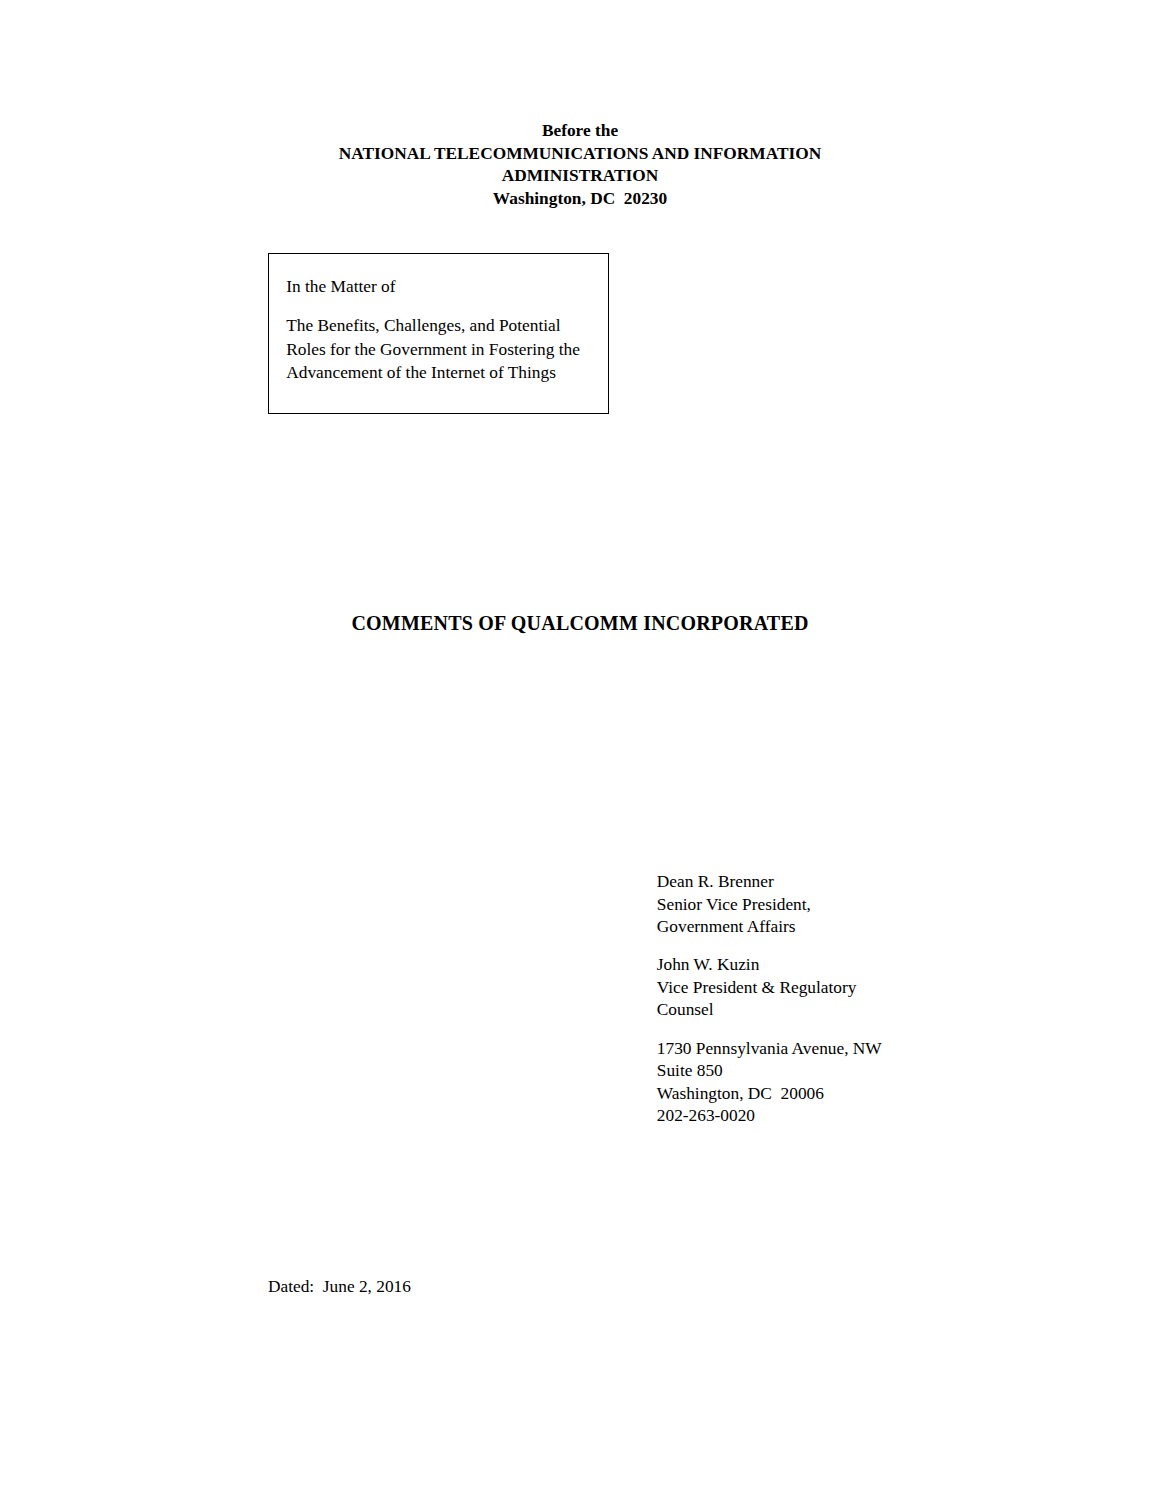Before the
NATIONAL TELECOMMUNICATIONS AND INFORMATION ADMINISTRATION
Washington, DC 20230
In the Matter of
The Benefits, Challenges, and Potential Roles for the Government in Fostering the Advancement of the Internet of Things
COMMENTS OF QUALCOMM INCORPORATED
Dean R. Brenner
Senior Vice President, Government Affairs
John W. Kuzin
Vice President & Regulatory Counsel
1730 Pennsylvania Avenue, NW
Suite 850
Washington, DC 20006
202-263-0020
Dated: June 2, 2016